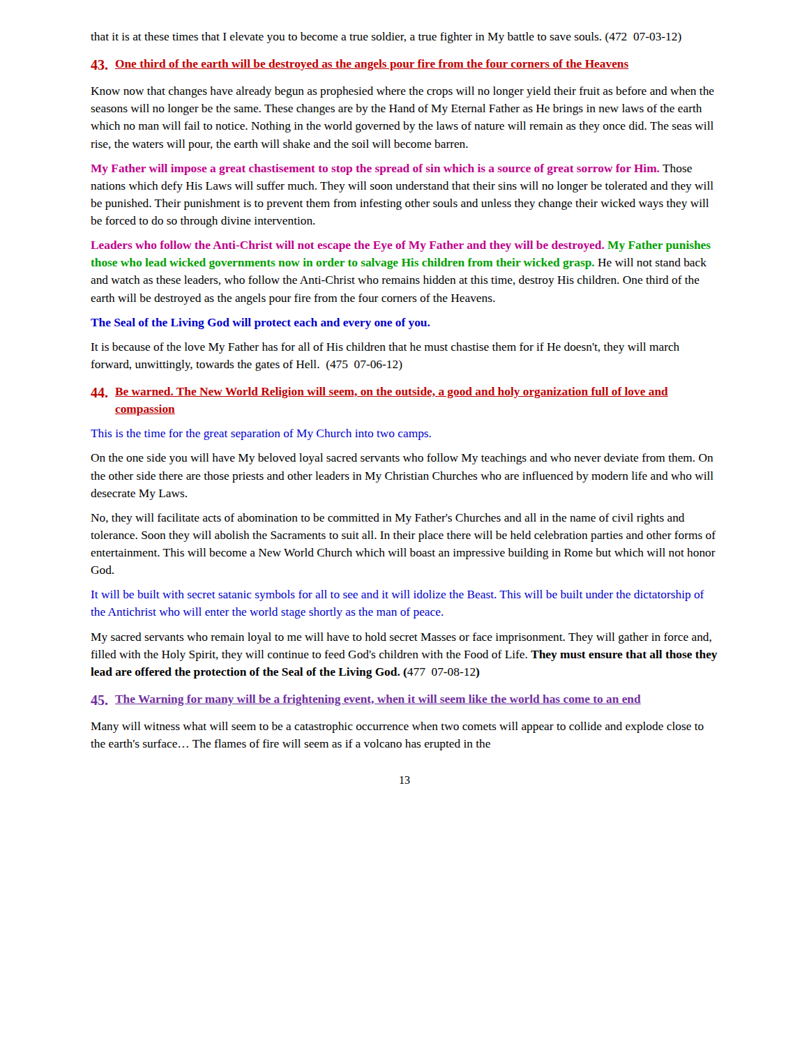that it is at these times that I elevate you to become a true soldier, a true fighter in My battle to save souls. (472 07-03-12)
43. One third of the earth will be destroyed as the angels pour fire from the four corners of the Heavens
Know now that changes have already begun as prophesied where the crops will no longer yield their fruit as before and when the seasons will no longer be the same. These changes are by the Hand of My Eternal Father as He brings in new laws of the earth which no man will fail to notice. Nothing in the world governed by the laws of nature will remain as they once did. The seas will rise, the waters will pour, the earth will shake and the soil will become barren.
My Father will impose a great chastisement to stop the spread of sin which is a source of great sorrow for Him. Those nations which defy His Laws will suffer much. They will soon understand that their sins will no longer be tolerated and they will be punished. Their punishment is to prevent them from infesting other souls and unless they change their wicked ways they will be forced to do so through divine intervention.
Leaders who follow the Anti-Christ will not escape the Eye of My Father and they will be destroyed. My Father punishes those who lead wicked governments now in order to salvage His children from their wicked grasp. He will not stand back and watch as these leaders, who follow the Anti-Christ who remains hidden at this time, destroy His children. One third of the earth will be destroyed as the angels pour fire from the four corners of the Heavens.
The Seal of the Living God will protect each and every one of you.
It is because of the love My Father has for all of His children that he must chastise them for if He doesn't, they will march forward, unwittingly, towards the gates of Hell. (475 07-06-12)
44. Be warned. The New World Religion will seem, on the outside, a good and holy organization full of love and compassion
This is the time for the great separation of My Church into two camps.
On the one side you will have My beloved loyal sacred servants who follow My teachings and who never deviate from them. On the other side there are those priests and other leaders in My Christian Churches who are influenced by modern life and who will desecrate My Laws.
No, they will facilitate acts of abomination to be committed in My Father's Churches and all in the name of civil rights and tolerance. Soon they will abolish the Sacraments to suit all. In their place there will be held celebration parties and other forms of entertainment. This will become a New World Church which will boast an impressive building in Rome but which will not honor God.
It will be built with secret satanic symbols for all to see and it will idolize the Beast. This will be built under the dictatorship of the Antichrist who will enter the world stage shortly as the man of peace.
My sacred servants who remain loyal to me will have to hold secret Masses or face imprisonment. They will gather in force and, filled with the Holy Spirit, they will continue to feed God's children with the Food of Life. They must ensure that all those they lead are offered the protection of the Seal of the Living God. (477 07-08-12)
45. The Warning for many will be a frightening event, when it will seem like the world has come to an end
Many will witness what will seem to be a catastrophic occurrence when two comets will appear to collide and explode close to the earth's surface… The flames of fire will seem as if a volcano has erupted in the
13